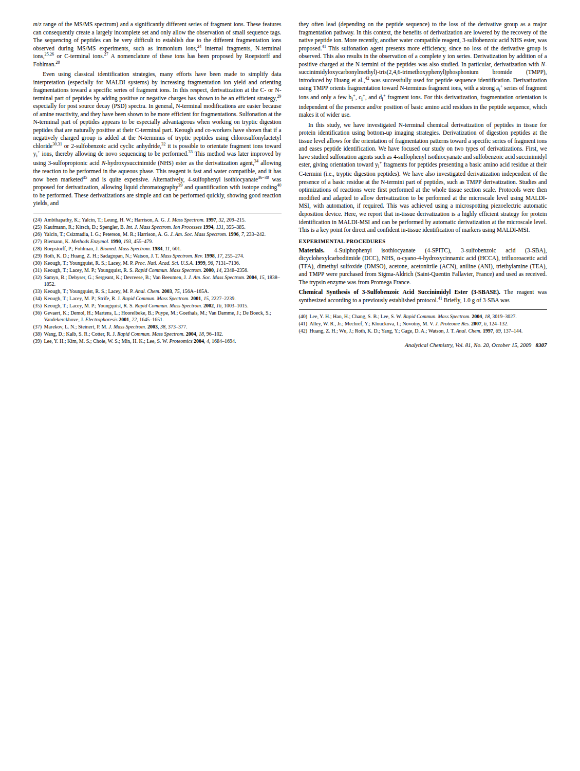m/z range of the MS/MS spectrum) and a significantly different series of fragment ions. These features can consequently create a largely incomplete set and only allow the observation of small sequence tags. The sequencing of peptides can be very difficult to establish due to the different fragmentation ions observed during MS/MS experiments, such as immonium ions,24 internal fragments, N-terminal ions,25,26 or C-terminal ions.27 A nomenclature of these ions has been proposed by Roepstorff and Fohlman.28
Even using classical identification strategies, many efforts have been made to simplify data interpretation (especially for MALDI systems) by increasing fragmentation ion yield and orienting fragmentations toward a specific series of fragment ions. In this respect, derivatization at the C- or N-terminal part of peptides by adding positive or negative charges has shown to be an efficient strategy,29 especially for post source decay (PSD) spectra. In general, N-terminal modifications are easier because of amine reactivity, and they have been shown to be more efficient for fragmentations. Sulfonation at the N-terminal part of peptides appears to be especially advantageous when working on tryptic digestion peptides that are naturally positive at their C-terminal part. Keough and co-workers have shown that if a negatively charged group is added at the N-terminus of tryptic peptides using chlorosulfonylactetyl chloride30,31 or 2-sulfobenzoic acid cyclic anhydride,32 it is possible to orientate fragment ions toward yi+ ions, thereby allowing de novo sequencing to be performed.33 This method was later improved by using 3-sulfopropionic acid N-hydroxysuccinimide (NHS) ester as the derivatization agent,34 allowing the reaction to be performed in the aqueous phase. This reagent is fast and water compatible, and it has now been marketed35 and is quite expensive. Alternatively, 4-sulfophenyl isothiocyanate36−38 was proposed for derivatization, allowing liquid chromatography39 and quantification with isotope coding40 to be performed. These derivatizations are simple and can be performed quickly, showing good reaction yields, and
(24) Ambihapathy, K.; Yalcin, T.; Leung, H. W.; Harrison, A. G. J. Mass Spectrom. 1997, 32, 209–215.
(25) Kaufmann, R.; Kirsch, D.; Spengler, B. Int. J. Mass Spectrom. Ion Processes 1994, 131, 355–385.
(26) Yalcin, T.; Csizmadia, I. G.; Peterson, M. R.; Harrison, A. G. J. Am. Soc. Mass Spectrom. 1996, 7, 233–242.
(27) Biemann, K. Methods Enzymol. 1990, 193, 455–479.
(28) Roepstorff, P.; Fohlman, J. Biomed. Mass Spectrom. 1984, 11, 601.
(29) Roth, K. D.; Huang, Z. H.; Sadagopan, N.; Watson, J. T. Mass Spectrom. Rev. 1998, 17, 255–274.
(30) Keough, T.; Youngquist, R. S.; Lacey, M. P. Proc. Natl. Acad. Sci. U.S.A. 1999, 96, 7131–7136.
(31) Keough, T.; Lacey, M. P.; Youngquist, R. S. Rapid Commun. Mass Spectrom. 2000, 14, 2348–2356.
(32) Samyn, B.; Debyser, G.; Sergeant, K.; Devreese, B.; Van Beeumen, J. J. Am. Soc. Mass Spectrom. 2004, 15, 1838–1852.
(33) Keough, T.; Youngquist, R. S.; Lacey, M. P. Anal. Chem. 2003, 75, 156A–165A.
(34) Keough, T.; Lacey, M. P.; Strife, R. J. Rapid Commun. Mass Spectrom. 2001, 15, 2227–2239.
(35) Keough, T.; Lacey, M. P.; Youngquist, R. S. Rapid Commun. Mass Spectrom. 2002, 16, 1003–1015.
(36) Gevaert, K.; Demol, H.; Martens, L.; Hoorelbeke, B.; Puype, M.; Goethals, M.; Van Damme, J.; De Boeck, S.; Vandekerckhove, J. Electrophoresis 2001, 22, 1645–1651.
(37) Marekov, L. N.; Steinert, P. M. J. Mass Spectrom. 2003, 38, 373–377.
(38) Wang, D.; Kalb, S. R.; Cotter, R. J. Rapid Commun. Mass Spectrom. 2004, 18, 96–102.
(39) Lee, Y. H.; Kim, M. S.; Choie, W. S.; Min, H. K.; Lee, S. W. Proteomics 2004, 4, 1684–1694.
they often lead (depending on the peptide sequence) to the loss of the derivative group as a major fragmentation pathway. In this context, the benefits of derivatization are lowered by the recovery of the native peptide ion. More recently, another water compatible reagent, 3-sulfobenzoic acid NHS ester, was proposed.41 This sulfonation agent presents more efficiency, since no loss of the derivative group is observed. This also results in the observation of a complete y ion series. Derivatization by addition of a positive charged at the N-termini of the peptides was also studied. In particular, derivatization with N-succinimidyloxycarbonylmethyl)-tris(2,4,6-trimethoxyphenyl)phosphonium bromide (TMPP), introduced by Huang et al.,42 was successfully used for peptide sequence identification. Derivatization using TMPP orients fragmentation toward N-terminus fragment ions, with a strong ai+ series of fragment ions and only a few bi+, ci+, and di+ fragment ions. For this derivatization, fragmentation orientation is independent of the presence and/or position of basic amino acid residues in the peptide sequence, which makes it of wider use.
In this study, we have investigated N-terminal chemical derivatization of peptides in tissue for protein identification using bottom-up imaging strategies. Derivatization of digestion peptides at the tissue level allows for the orientation of fragmentation patterns toward a specific series of fragment ions and eases peptide identification. We have focused our study on two types of derivatizations. First, we have studied sulfonation agents such as 4-sulfophenyl isothiocyanate and sulfobenzoic acid succinimidyl ester, giving orientation toward yi+ fragments for peptides presenting a basic amino acid residue at their C-termini (i.e., tryptic digestion peptides). We have also investigated derivatization independent of the presence of a basic residue at the N-termini part of peptides, such as TMPP derivatization. Studies and optimizations of reactions were first performed at the whole tissue section scale. Protocols were then modified and adapted to allow derivatization to be performed at the microscale level using MALDI-MSI, with automation, if required. This was achieved using a microspotting piezoelectric automatic deposition device. Here, we report that in-tissue derivatization is a highly efficient strategy for protein identification in MALDI-MSI and can be performed by automatic derivatization at the microscale level. This is a key point for direct and confident in-tissue identification of markers using MALDI-MSI.
Experimental Procedures
Materials. 4-Sulphophenyl isothiocyanate (4-SPITC), 3-sulfobenzoic acid (3-SBA), dicyclohexylcarbodiimide (DCC), NHS, α-cyano-4-hydroxycinnamic acid (HCCA), trifluoroacetic acid (TFA), dimethyl sulfoxide (DMSO), acetone, acetonitrile (ACN), aniline (ANI), triethylamine (TEA), and TMPP were purchased from Sigma-Aldrich (Saint-Quentin Fallavier, France) and used as received. The trypsin enzyme was from Promega France.
Chemical Synthesis of 3-Sulfobenzoic Acid Succinimidyl Ester (3-SBASE). The reagent was synthesized according to a previously established protocol.41 Briefly, 1.0 g of 3-SBA was
(40) Lee, Y. H.; Han, H.; Chang, S. B.; Lee, S. W. Rapid Commun. Mass Spectrom. 2004, 18, 3019–3027.
(41) Alley, W. R., Jr.; Mechref, Y.; Klouckova, I.; Novotny, M. V. J. Proteome Res. 2007, 6, 124–132.
(42) Huang, Z. H.; Wu, J.; Roth, K. D.; Yang, Y.; Gage, D. A.; Watson, J. T. Anal. Chem. 1997, 69, 137–144.
Analytical Chemistry, Vol. 81, No. 20, October 15, 2009 8307